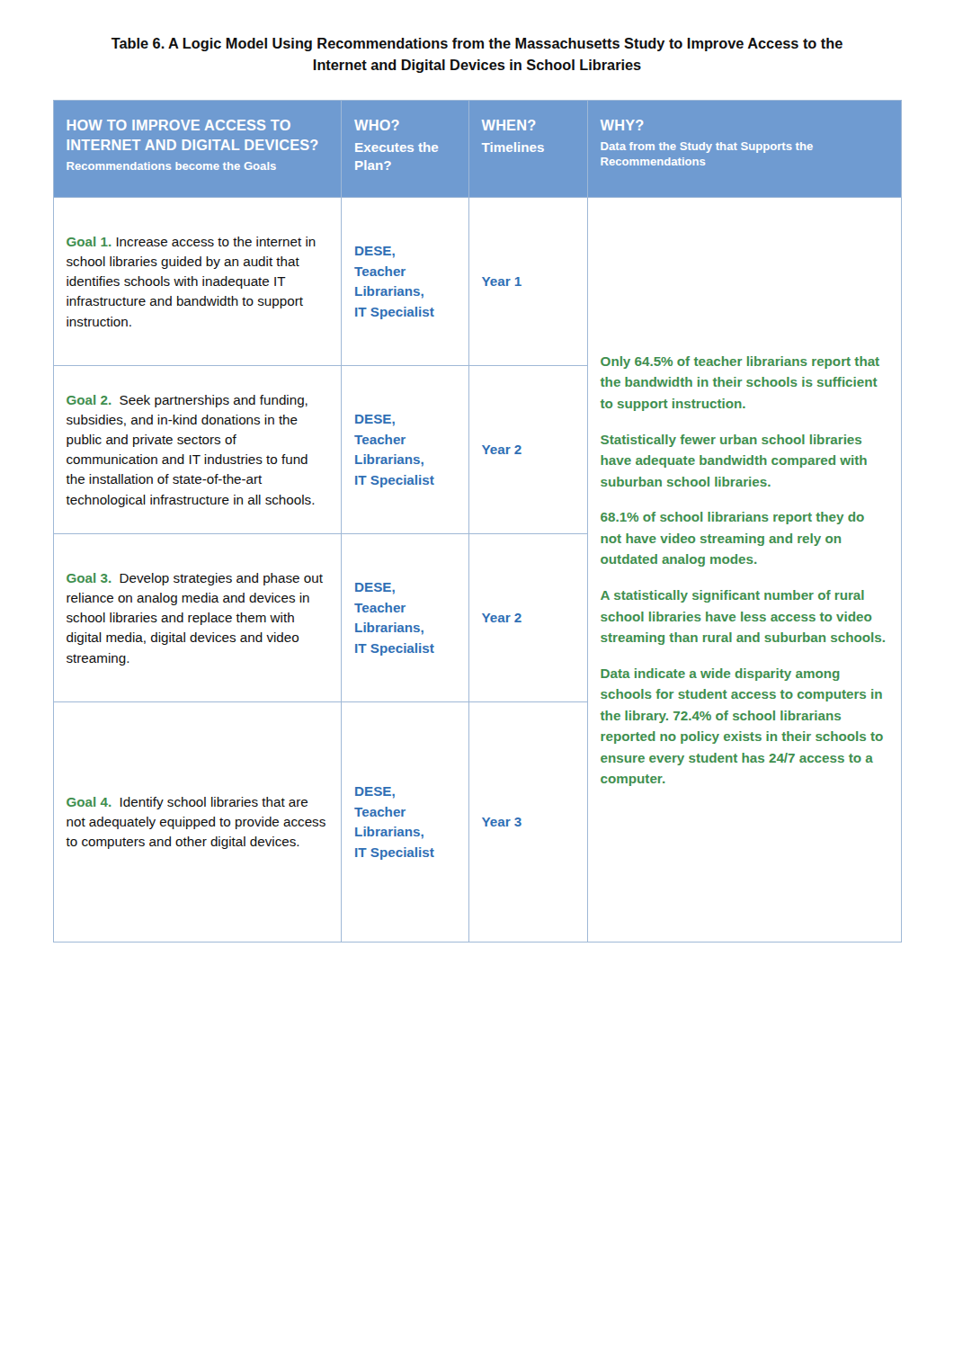Table 6. A Logic Model Using Recommendations from the Massachusetts Study to Improve Access to the Internet and Digital Devices in School Libraries
| How to improve access to internet and digital devices? Recommendations become the Goals | Who? Executes the Plan? | When? Timelines | Why? Data from the Study that Supports the Recommendations |
| --- | --- | --- | --- |
| Goal 1. Increase access to the internet in school libraries guided by an audit that identifies schools with inadequate IT infrastructure and bandwidth to support instruction. | DESE, Teacher Librarians, IT Specialist | Year 1 | Only 64.5% of teacher librarians report that the bandwidth in their schools is sufficient to support instruction. Statistically fewer urban school libraries have adequate bandwidth compared with suburban school libraries. 68.1% of school librarians report they do not have video streaming and rely on outdated analog modes. A statistically significant number of rural school libraries have less access to video streaming than rural and suburban schools. Data indicate a wide disparity among schools for student access to computers in the library. 72.4% of school librarians reported no policy exists in their schools to ensure every student has 24/7 access to a computer. |
| Goal 2. Seek partnerships and funding, subsidies, and in-kind donations in the public and private sectors of communication and IT industries to fund the installation of state-of-the-art technological infrastructure in all schools. | DESE, Teacher Librarians, IT Specialist | Year 2 |
| Goal 3. Develop strategies and phase out reliance on analog media and devices in school libraries and replace them with digital media, digital devices and video streaming. | DESE, Teacher Librarians, IT Specialist | Year 2 |
| Goal 4. Identify school libraries that are not adequately equipped to provide access to computers and other digital devices. | DESE, Teacher Librarians, IT Specialist | Year 3 |